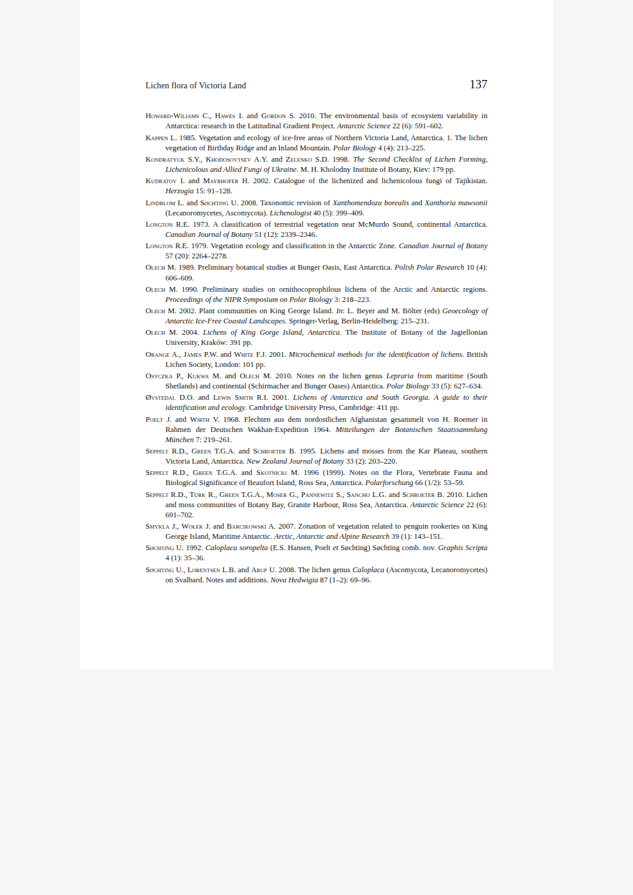Lichen flora of Victoria Land
137
Howard-Wiliams C., Hawes I. and Gordon S. 2010. The environmental basis of ecosystem variability in Antarctica: research in the Latitudinal Gradient Project. Antarctic Science 22 (6): 591–602.
Kappen L. 1985. Vegetation and ecology of ice-free areas of Northern Victoria Land, Antarctica. 1. The lichen vegetation of Birthday Ridge and an Inland Mountain. Polar Biology 4 (4): 213–225.
Kondratyuk S.Y., Khodosovtsev A.Y. and Zelenko S.D. 1998. The Second Checklist of Lichen Forming, Lichenicolous and Allied Fungi of Ukraine. M. H. Kholodny Institute of Botany, Kiev: 179 pp.
Kudratov I. and Mayrhofer H. 2002. Catalogue of the lichenized and lichenicolous fungi of Tajikistan. Herzogia 15: 91–128.
Lindblom L. and Søchting U. 2008. Taxonomic revision of Xanthomendoza borealis and Xanthoria mawsonii (Lecanoromycetes, Ascomycota). Lichenologist 40 (5): 399–409.
Longton R.E. 1973. A classification of terrestrial vegetation near McMurdo Sound, continental Antarctica. Canadian Journal of Botany 51 (12): 2339–2346.
Longton R.E. 1979. Vegetation ecology and classification in the Antarctic Zone. Canadian Journal of Botany 57 (20): 2264–2278.
Olech M. 1989. Preliminary botanical studies at Bunger Oasis, East Antarctica. Polish Polar Research 10 (4): 606–609.
Olech M. 1990. Preliminary studies on ornithocoprophilous lichens of the Arctic and Antarctic regions. Proceedings of the NIPR Symposium on Polar Biology 3: 218–223.
Olech M. 2002. Plant communities on King George Island. In: L. Beyer and M. Bölter (eds) Geoecology of Antarctic Ice-Free Coastal Landscapes. Springer-Verlag, Berlin-Heidelberg: 215–231.
Olech M. 2004. Lichens of King Gorge Island, Antarctica. The Institute of Botany of the Jagiellonian University, Kraków: 391 pp.
Orange A., James P.W. and White F.J. 2001. Microchemical methods for the identification of lichens. British Lichen Society, London: 101 pp.
Osyczka P., Kukwa M. and Olech M. 2010. Notes on the lichen genus Lepraria from maritime (South Shetlands) and continental (Schirmacher and Bunger Oases) Antarctica. Polar Biology 33 (5): 627–634.
Øvstedal D.O. and Lewis Smith R.I. 2001. Lichens of Antarctica and South Georgia. A guide to their identification and ecology. Cambridge University Press, Cambridge: 411 pp.
Poelt J. and Wirth V. 1968. Flechten aus dem nordostlichen Afghanistan gesammelt von H. Roemer in Rahmen der Deutschen Wakhan-Expedition 1964. Mitteilungen der Botanischen Staatssammlung München 7: 219–261.
Seppelt R.D., Green T.G.A. and Schroeter B. 1995. Lichens and mosses from the Kar Plateau, southern Victoria Land, Antarctica. New Zealand Journal of Botany 33 (2): 203–220.
Seppelt R.D., Green T.G.A. and Skotnicki M. 1996 (1999). Notes on the Flora, Vertebrate Fauna and Biological Significance of Beaufort Island, Ross Sea, Antarctica. Polarforschung 66 (1/2): 53–59.
Seppelt R.D., Türk R., Green T.G.A., Moser G., Pannewitz S., Sancho L.G. and Schroeter B. 2010. Lichen and moss communities of Botany Bay, Granite Harbour, Ross Sea, Antarctica. Antarctic Science 22 (6): 691–702.
Smykla J., Wołek J. and Barcikowski A. 2007. Zonation of vegetation related to penguin rookeries on King George Island, Maritime Antarctic. Arctic, Antarctic and Alpine Research 39 (1): 143–151.
Søchting U. 1992. Caloplaca soropelta (E.S. Hansen, Poelt et Søchting) Søchting comb. nov. Graphis Scripta 4 (1): 35–36.
Søchting U., Lorentsen L.B. and Arup U. 2008. The lichen genus Caloplaca (Ascomycota, Lecanoromycetes) on Svalbard. Notes and additions. Nova Hedwigia 87 (1–2): 69–96.